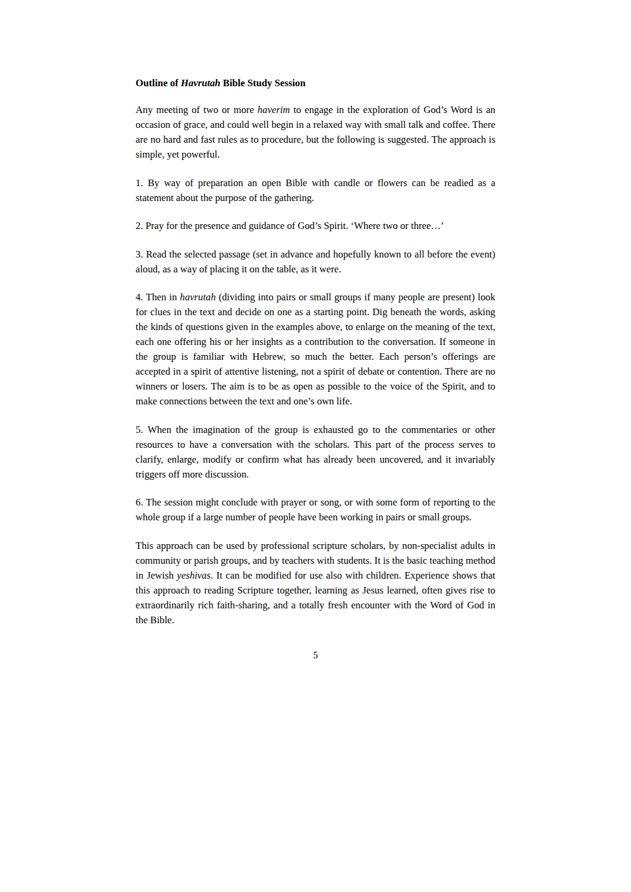Outline of Havrutah Bible Study Session
Any meeting of two or more haverim to engage in the exploration of God’s Word is an occasion of grace, and could well begin in a relaxed way with small talk and coffee. There are no hard and fast rules as to procedure, but the following is suggested. The approach is simple, yet powerful.
1. By way of preparation an open Bible with candle or flowers can be readied as a statement about the purpose of the gathering.
2. Pray for the presence and guidance of God’s Spirit. ‘Where two or three…’
3. Read the selected passage (set in advance and hopefully known to all before the event) aloud, as a way of placing it on the table, as it were.
4. Then in havrutah (dividing into pairs or small groups if many people are present) look for clues in the text and decide on one as a starting point. Dig beneath the words, asking the kinds of questions given in the examples above, to enlarge on the meaning of the text, each one offering his or her insights as a contribution to the conversation. If someone in the group is familiar with Hebrew, so much the better. Each person’s offerings are accepted in a spirit of attentive listening, not a spirit of debate or contention. There are no winners or losers. The aim is to be as open as possible to the voice of the Spirit, and to make connections between the text and one’s own life.
5. When the imagination of the group is exhausted go to the commentaries or other resources to have a conversation with the scholars. This part of the process serves to clarify, enlarge, modify or confirm what has already been uncovered, and it invariably triggers off more discussion.
6. The session might conclude with prayer or song, or with some form of reporting to the whole group if a large number of people have been working in pairs or small groups.
This approach can be used by professional scripture scholars, by non-specialist adults in community or parish groups, and by teachers with students. It is the basic teaching method in Jewish yeshivas. It can be modified for use also with children. Experience shows that this approach to reading Scripture together, learning as Jesus learned, often gives rise to extraordinarily rich faith-sharing, and a totally fresh encounter with the Word of God in the Bible.
5